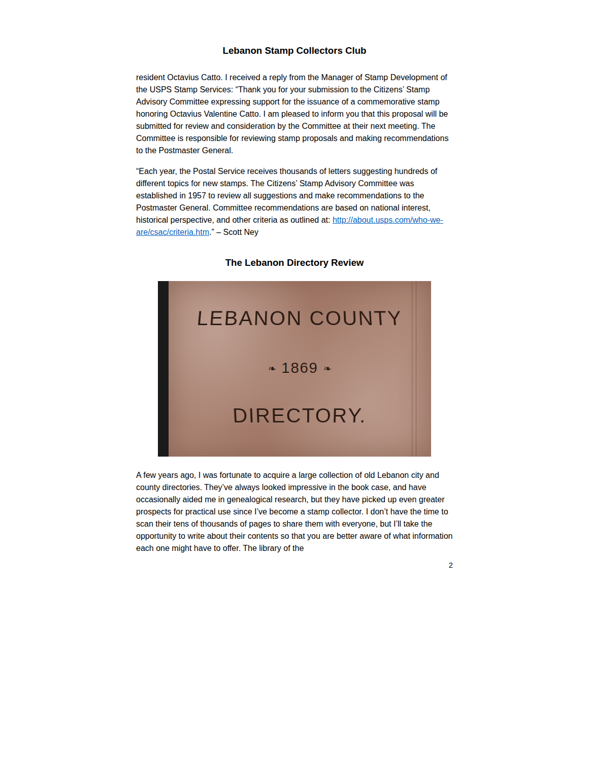Lebanon Stamp Collectors Club
resident Octavius Catto. I received a reply from the Manager of Stamp Development of the USPS Stamp Services: “Thank you for your submission to the Citizens’ Stamp Advisory Committee expressing support for the issuance of a commemorative stamp honoring Octavius Valentine Catto. I am pleased to inform you that this proposal will be submitted for review and consideration by the Committee at their next meeting. The Committee is responsible for reviewing stamp proposals and making recommendations to the Postmaster General.
“Each year, the Postal Service receives thousands of letters suggesting hundreds of different topics for new stamps. The Citizens’ Stamp Advisory Committee was established in 1957 to review all suggestions and make recommendations to the Postmaster General. Committee recommendations are based on national interest, historical perspective, and other criteria as outlined at: http://about.usps.com/who-we-are/csac/criteria.htm.” – Scott Ney
The Lebanon Directory Review
LEBANON COUNTY
❧ 1869 ❧
DIRECTORY.
A few years ago, I was fortunate to acquire a large collection of old Lebanon city and county directories. They’ve always looked impressive in the book case, and have occasionally aided me in genealogical research, but they have picked up even greater prospects for practical use since I’ve become a stamp collector. I don’t have the time to scan their tens of thousands of pages to share them with everyone, but I’ll take the opportunity to write about their contents so that you are better aware of what information each one might have to offer. The library of the
2